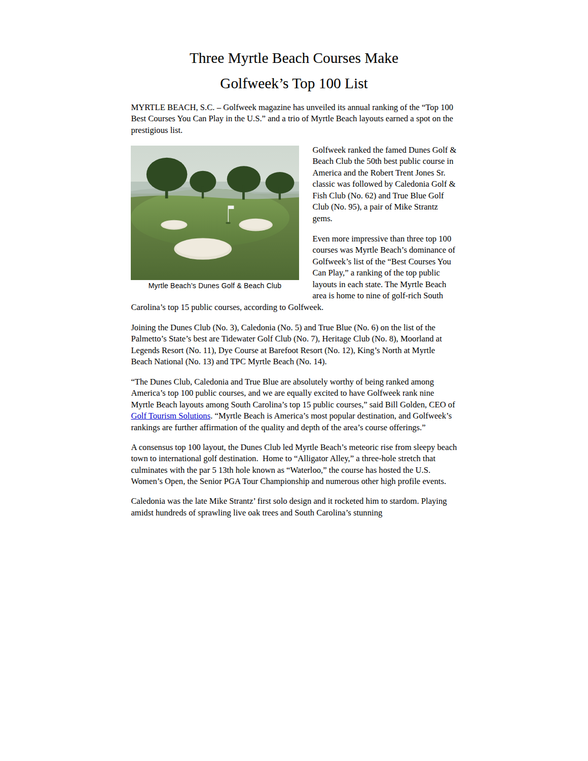Three Myrtle Beach Courses Make Golfweek’s Top 100 List
MYRTLE BEACH, S.C. – Golfweek magazine has unveiled its annual ranking of the “Top 100 Best Courses You Can Play in the U.S.” and a trio of Myrtle Beach layouts earned a spot on the prestigious list.
Myrtle Beach’s Dunes Golf & Beach Club
Golfweek ranked the famed Dunes Golf & Beach Club the 50th best public course in America and the Robert Trent Jones Sr. classic was followed by Caledonia Golf & Fish Club (No. 62) and True Blue Golf Club (No. 95), a pair of Mike Strantz gems.
Even more impressive than three top 100 courses was Myrtle Beach’s dominance of Golfweek’s list of the “Best Courses You Can Play,” a ranking of the top public layouts in each state. The Myrtle Beach area is home to nine of golf-rich South Carolina’s top 15 public courses, according to Golfweek.
Joining the Dunes Club (No. 3), Caledonia (No. 5) and True Blue (No. 6) on the list of the Palmetto’s State’s best are Tidewater Golf Club (No. 7), Heritage Club (No. 8), Moorland at Legends Resort (No. 11), Dye Course at Barefoot Resort (No. 12), King’s North at Myrtle Beach National (No. 13) and TPC Myrtle Beach (No. 14).
“The Dunes Club, Caledonia and True Blue are absolutely worthy of being ranked among America’s top 100 public courses, and we are equally excited to have Golfweek rank nine Myrtle Beach layouts among South Carolina’s top 15 public courses,” said Bill Golden, CEO of Golf Tourism Solutions. “Myrtle Beach is America’s most popular destination, and Golfweek’s rankings are further affirmation of the quality and depth of the area’s course offerings.”
A consensus top 100 layout, the Dunes Club led Myrtle Beach’s meteoric rise from sleepy beach town to international golf destination. Home to “Alligator Alley,” a three-hole stretch that culminates with the par 5 13th hole known as “Waterloo,” the course has hosted the U.S. Women’s Open, the Senior PGA Tour Championship and numerous other high profile events.
Caledonia was the late Mike Strantz’ first solo design and it rocketed him to stardom. Playing amidst hundreds of sprawling live oak trees and South Carolina’s stunning